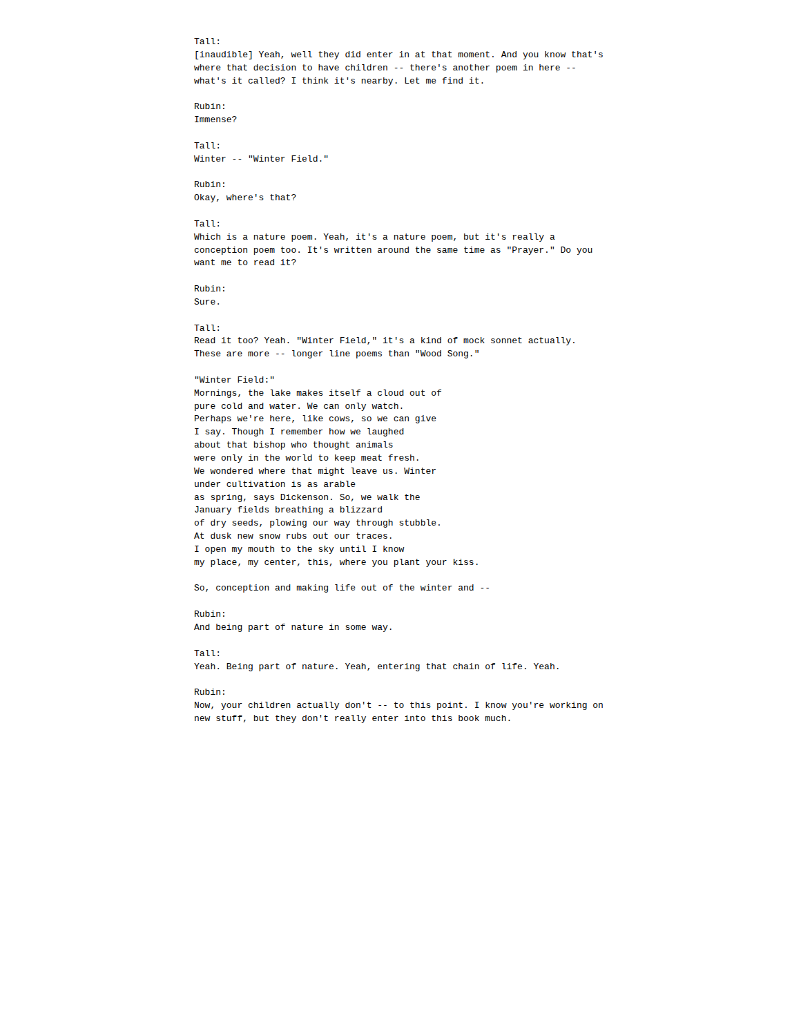Tall:
[inaudible] Yeah, well they did enter in at that moment. And you know that's where that decision to have children -- there's another poem in here -- what's it called? I think it's nearby. Let me find it.
Rubin:
Immense?
Tall:
Winter -- "Winter Field."
Rubin:
Okay, where's that?
Tall:
Which is a nature poem. Yeah, it's a nature poem, but it's really a conception poem too. It's written around the same time as "Prayer." Do you want me to read it?
Rubin:
Sure.
Tall:
Read it too? Yeah. "Winter Field," it's a kind of mock sonnet actually. These are more -- longer line poems than "Wood Song."
"Winter Field:"
Mornings, the lake makes itself a cloud out of
pure cold and water. We can only watch.
Perhaps we're here, like cows, so we can give
I say. Though I remember how we laughed
about that bishop who thought animals
were only in the world to keep meat fresh.
We wondered where that might leave us. Winter
under cultivation is as arable
as spring, says Dickenson. So, we walk the
January fields breathing a blizzard
of dry seeds, plowing our way through stubble.
At dusk new snow rubs out our traces.
I open my mouth to the sky until I know
my place, my center, this, where you plant your kiss.
So, conception and making life out of the winter and --
Rubin:
And being part of nature in some way.
Tall:
Yeah. Being part of nature. Yeah, entering that chain of life. Yeah.
Rubin:
Now, your children actually don't -- to this point. I know you're working on new stuff, but they don't really enter into this book much.